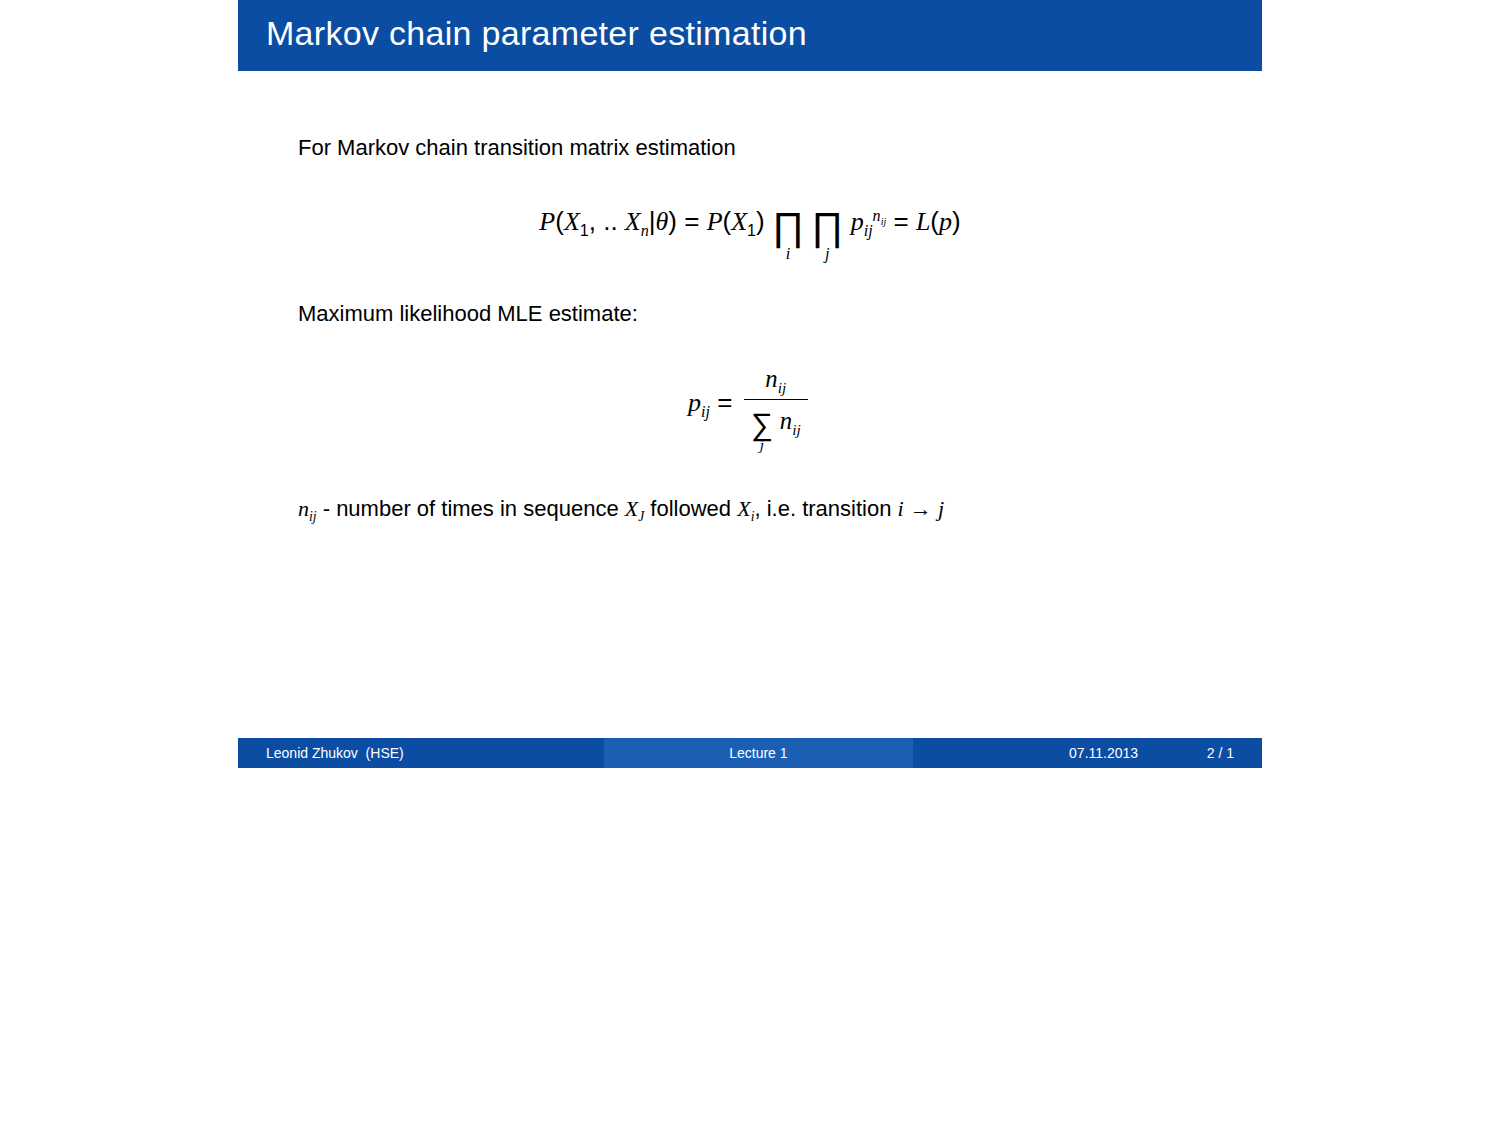Markov chain parameter estimation
For Markov chain transition matrix estimation
P(X1, .. Xn|θ) = P(X1) ∏i ∏j pijnij = L(p)
Maximum likelihood MLE estimate:
pij = nij ∑j nij
nij - number of times in sequence XJ followed Xi, i.e. transition i → j
Leonid Zhukov (HSE)
Lecture 1
07.11.2013
2 / 1